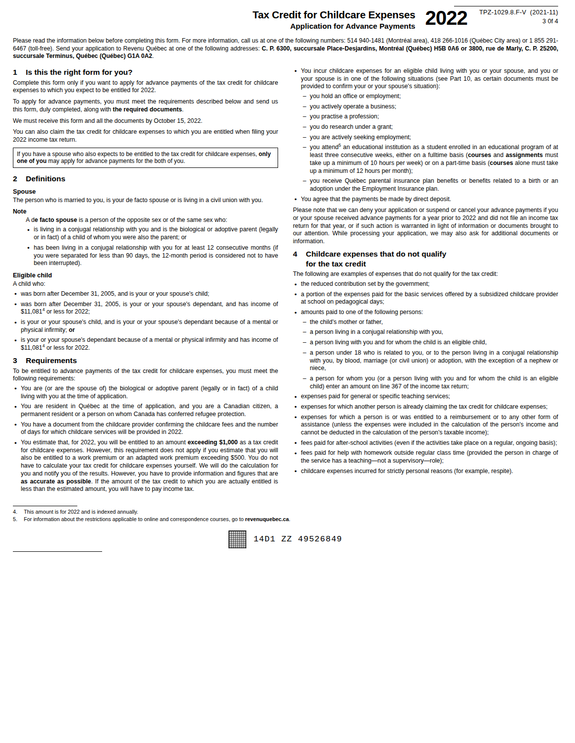Tax Credit for Childcare Expenses
Application for Advance Payments
2022
TPZ-1029.8.F-V (2021-11)
3 0f 4
Please read the information below before completing this form. For more information, call us at one of the following numbers: 514 940-1481 (Montréal area), 418 266-1016 (Québec City area) or 1 855 291-6467 (toll-free). Send your application to Revenu Québec at one of the following addresses: C. P. 6300, succursale Place-Desjardins, Montréal (Québec) H5B 0A6 or 3800, rue de Marly, C. P. 25200, succursale Terminus, Québec (Québec) G1A 0A2.
1 Is this the right form for you?
Complete this form only if you want to apply for advance payments of the tax credit for childcare expenses to which you expect to be entitled for 2022.
To apply for advance payments, you must meet the requirements described below and send us this form, duly completed, along with the required documents.
We must receive this form and all the documents by October 15, 2022.
You can also claim the tax credit for childcare expenses to which you are entitled when filing your 2022 income tax return.
If you have a spouse who also expects to be entitled to the tax credit for childcare expenses, only one of you may apply for advance payments for the both of you.
2 Definitions
Spouse
The person who is married to you, is your de facto spouse or is living in a civil union with you.
Note
A de facto spouse is a person of the opposite sex or of the same sex who:
is living in a conjugal relationship with you and is the biological or adoptive parent (legally or in fact) of a child of whom you were also the parent; or
has been living in a conjugal relationship with you for at least 12 consecutive months (if you were separated for less than 90 days, the 12-month period is considered not to have been interrupted).
Eligible child
A child who:
was born after December 31, 2005, and is your or your spouse's child;
was born after December 31, 2005, is your or your spouse's dependant, and has income of $11,0814 or less for 2022;
is your or your spouse's child, and is your or your spouse's dependant because of a mental or physical infirmity; or
is your or your spouse's dependant because of a mental or physical infirmity and has income of $11,0814 or less for 2022.
3 Requirements
To be entitled to advance payments of the tax credit for childcare expenses, you must meet the following requirements:
You are (or are the spouse of) the biological or adoptive parent (legally or in fact) of a child living with you at the time of application.
You are resident in Québec at the time of application, and you are a Canadian citizen, a permanent resident or a person on whom Canada has conferred refugee protection.
You have a document from the childcare provider confirming the childcare fees and the number of days for which childcare services will be provided in 2022.
You estimate that, for 2022, you will be entitled to an amount exceeding $1,000 as a tax credit for childcare expenses. However, this requirement does not apply if you estimate that you will also be entitled to a work premium or an adapted work premium exceeding $500. You do not have to calculate your tax credit for childcare expenses yourself. We will do the calculation for you and notify you of the results. However, you have to provide information and figures that are as accurate as possible. If the amount of the tax credit to which you are actually entitled is less than the estimated amount, you will have to pay income tax.
You incur childcare expenses for an eligible child living with you or your spouse, and you or your spouse is in one of the following situations (see Part 10, as certain documents must be provided to confirm your or your spouse's situation):
you hold an office or employment;
you actively operate a business;
you practise a profession;
you do research under a grant;
you are actively seeking employment;
you attend5 an educational institution as a student enrolled in an educational program of at least three consecutive weeks, either on a fulltime basis (courses and assignments must take up a minimum of 10 hours per week) or on a part-time basis (courses alone must take up a minimum of 12 hours per month);
you receive Québec parental insurance plan benefits or benefits related to a birth or an adoption under the Employment Insurance plan.
You agree that the payments be made by direct deposit.
Please note that we can deny your application or suspend or cancel your advance payments if you or your spouse received advance payments for a year prior to 2022 and did not file an income tax return for that year, or if such action is warranted in light of information or documents brought to our attention. While processing your application, we may also ask for additional documents or information.
4 Childcare expenses that do not qualify
for the tax credit
The following are examples of expenses that do not qualify for the tax credit:
the reduced contribution set by the government;
a portion of the expenses paid for the basic services offered by a subsidized childcare provider at school on pedagogical days;
amounts paid to one of the following persons:
the child's mother or father,
a person living in a conjugal relationship with you,
a person living with you and for whom the child is an eligible child,
a person under 18 who is related to you, or to the person living in a conjugal relationship with you, by blood, marriage (or civil union) or adoption, with the exception of a nephew or niece,
a person for whom you (or a person living with you and for whom the child is an eligible child) enter an amount on line 367 of the income tax return;
expenses paid for general or specific teaching services;
expenses for which another person is already claiming the tax credit for childcare expenses;
expenses for which a person is or was entitled to a reimbursement or to any other form of assistance (unless the expenses were included in the calculation of the person's income and cannot be deducted in the calculation of the person's taxable income);
fees paid for after-school activities (even if the activities take place on a regular, ongoing basis);
fees paid for help with homework outside regular class time (provided the person in charge of the service has a teaching—not a supervisory—role);
childcare expenses incurred for strictly personal reasons (for example, respite).
4. This amount is for 2022 and is indexed annually.
5. For information about the restrictions applicable to online and correspondence courses, go to revenuquebec.ca.
14D1 ZZ 49526849